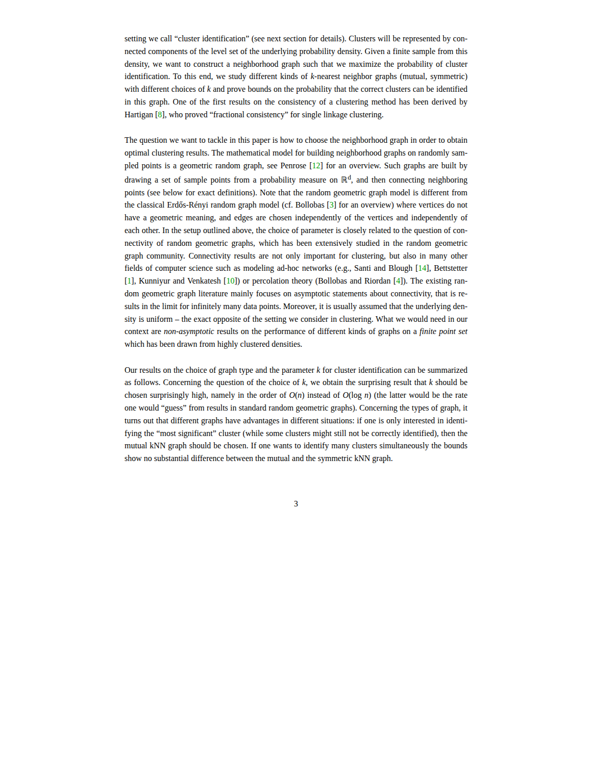setting we call “cluster identification” (see next section for details). Clusters will be represented by connected components of the level set of the underlying probability density. Given a finite sample from this density, we want to construct a neighborhood graph such that we maximize the probability of cluster identification. To this end, we study different kinds of k-nearest neighbor graphs (mutual, symmetric) with different choices of k and prove bounds on the probability that the correct clusters can be identified in this graph. One of the first results on the consistency of a clustering method has been derived by Hartigan [8], who proved “fractional consistency” for single linkage clustering.
The question we want to tackle in this paper is how to choose the neighborhood graph in order to obtain optimal clustering results. The mathematical model for building neighborhood graphs on randomly sampled points is a geometric random graph, see Penrose [12] for an overview. Such graphs are built by drawing a set of sample points from a probability measure on ℝd, and then connecting neighboring points (see below for exact definitions). Note that the random geometric graph model is different from the classical Erdős-Rényi random graph model (cf. Bollobas [3] for an overview) where vertices do not have a geometric meaning, and edges are chosen independently of the vertices and independently of each other. In the setup outlined above, the choice of parameter is closely related to the question of connectivity of random geometric graphs, which has been extensively studied in the random geometric graph community. Connectivity results are not only important for clustering, but also in many other fields of computer science such as modeling ad-hoc networks (e.g., Santi and Blough [14], Bettstetter [1], Kunniyur and Venkatesh [10]) or percolation theory (Bollobas and Riordan [4]). The existing random geometric graph literature mainly focuses on asymptotic statements about connectivity, that is results in the limit for infinitely many data points. Moreover, it is usually assumed that the underlying density is uniform – the exact opposite of the setting we consider in clustering. What we would need in our context are non-asymptotic results on the performance of different kinds of graphs on a finite point set which has been drawn from highly clustered densities.
Our results on the choice of graph type and the parameter k for cluster identification can be summarized as follows. Concerning the question of the choice of k, we obtain the surprising result that k should be chosen surprisingly high, namely in the order of O(n) instead of O(log n) (the latter would be the rate one would “guess” from results in standard random geometric graphs). Concerning the types of graph, it turns out that different graphs have advantages in different situations: if one is only interested in identifying the “most significant” cluster (while some clusters might still not be correctly identified), then the mutual kNN graph should be chosen. If one wants to identify many clusters simultaneously the bounds show no substantial difference between the mutual and the symmetric kNN graph.
3